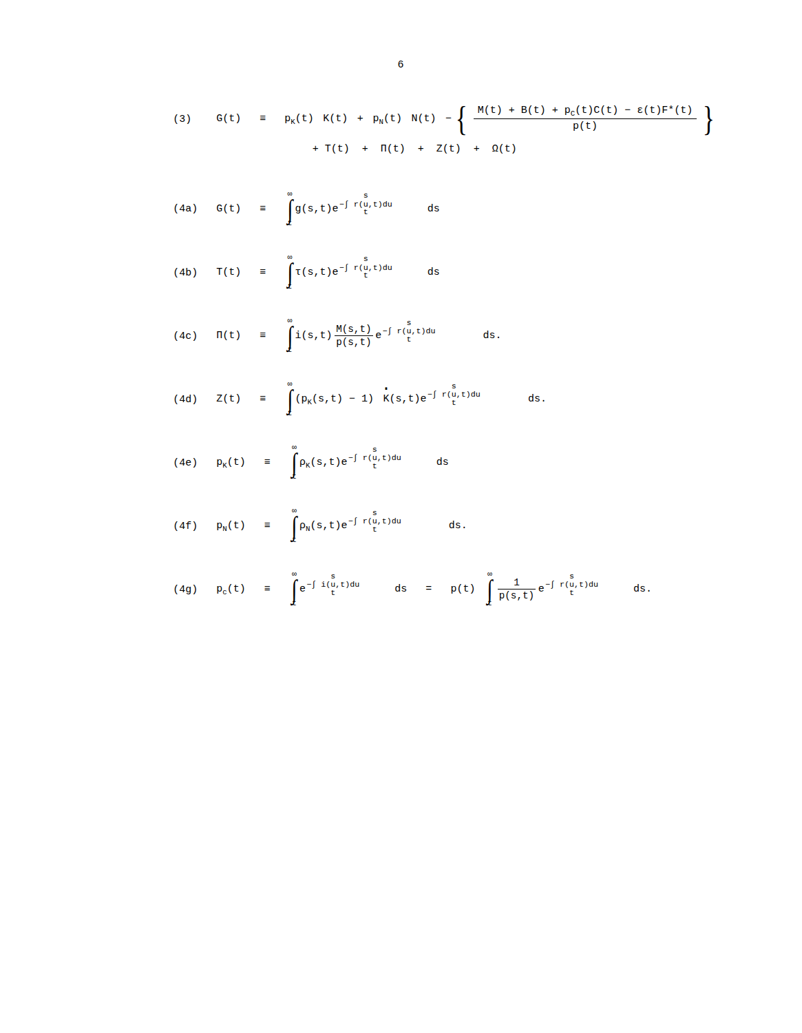6
(3)
G(t) ≡ pK(t) K(t) + pN(t) N(t) − { M(t) + B(t) + pC(t)C(t) − ε(t)F*(t) p(t) }
+ T(t) + Π(t) + Z(t) + Ω(t)
(4a)
G(t) ≡ ∞ ∫ t g(s,t) e s −∫ r(u,t)du t ds
(4b)
T(t) ≡ ∞ ∫ t τ(s,t) e s −∫ r(u,t)du t ds
(4c)
Π(t) ≡ ∞ ∫ t i(s,t) M(s,t) p(s,t) e s −∫ r(u,t)du t ds.
(4d)
Z(t) ≡ ∞ ∫ t (pK(s,t) − 1) K(s,t) e s −∫ r(u,t)du t ds.
(4e)
pK(t) ≡ ∞ ∫ t ρK(s,t) e s −∫ r(u,t)du t ds
(4f)
pN(t) ≡ ∞ ∫ t ρN(s,t) e s −∫ r(u,t)du t ds.
(4g)
pc(t) ≡ ∞ ∫ t e s −∫ i(u,t)du t ds = p(t) ∞ ∫ t 1 p(s,t) e s −∫ r(u,t)du t ds.